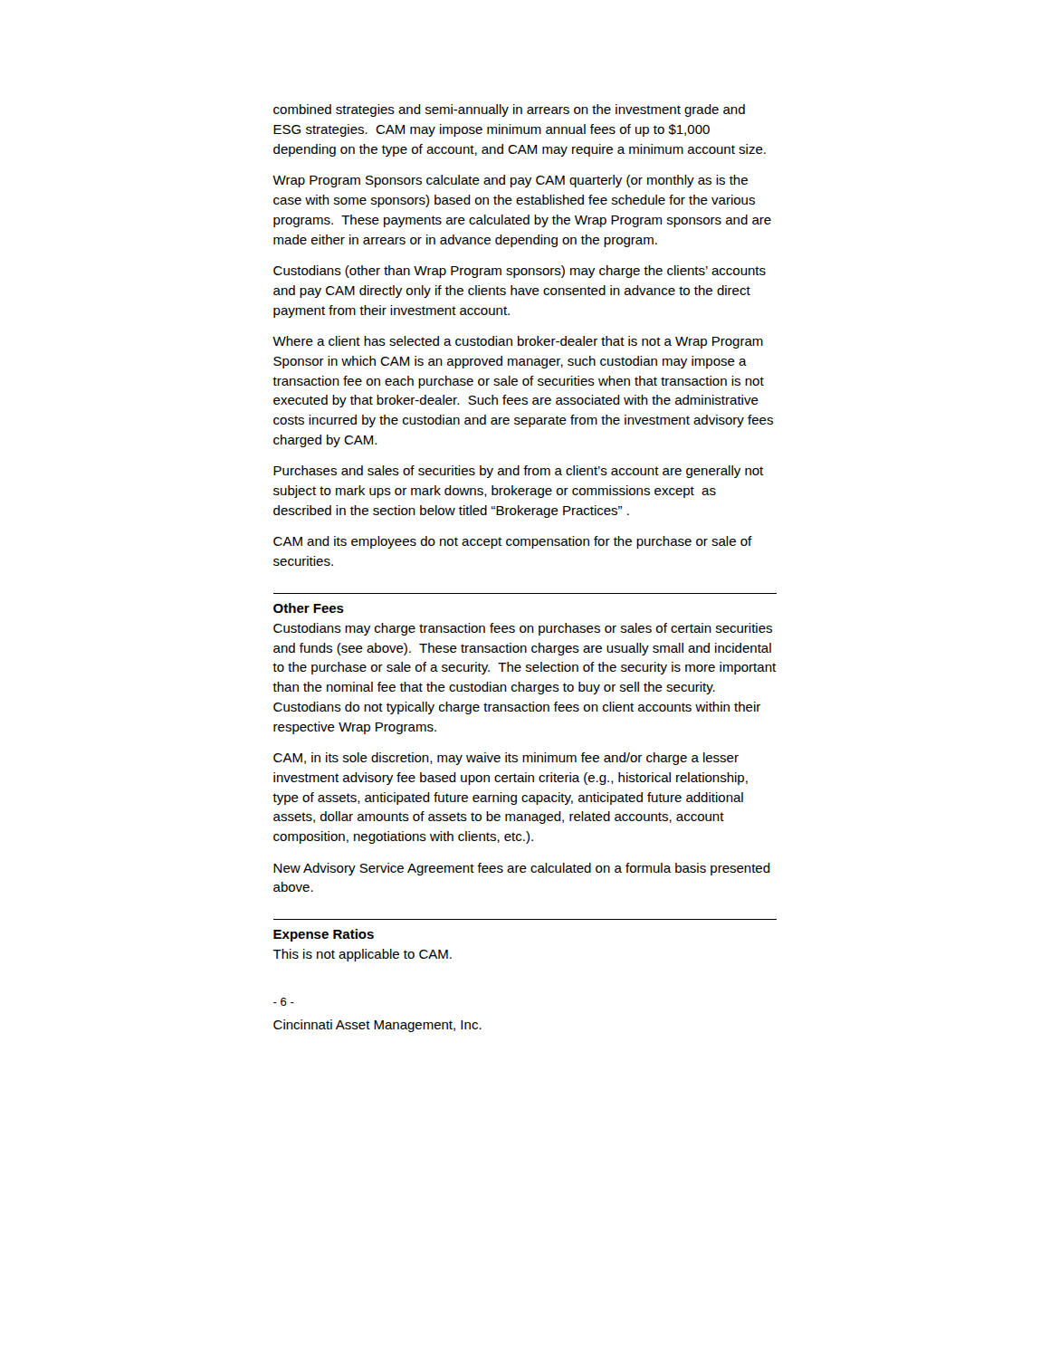combined strategies and semi-annually in arrears on the investment grade and ESG strategies. CAM may impose minimum annual fees of up to $1,000 depending on the type of account, and CAM may require a minimum account size.
Wrap Program Sponsors calculate and pay CAM quarterly (or monthly as is the case with some sponsors) based on the established fee schedule for the various programs. These payments are calculated by the Wrap Program sponsors and are made either in arrears or in advance depending on the program.
Custodians (other than Wrap Program sponsors) may charge the clients’ accounts and pay CAM directly only if the clients have consented in advance to the direct payment from their investment account.
Where a client has selected a custodian broker-dealer that is not a Wrap Program Sponsor in which CAM is an approved manager, such custodian may impose a transaction fee on each purchase or sale of securities when that transaction is not executed by that broker-dealer. Such fees are associated with the administrative costs incurred by the custodian and are separate from the investment advisory fees charged by CAM.
Purchases and sales of securities by and from a client’s account are generally not subject to mark ups or mark downs, brokerage or commissions except as described in the section below titled “Brokerage Practices” .
CAM and its employees do not accept compensation for the purchase or sale of securities.
Other Fees
Custodians may charge transaction fees on purchases or sales of certain securities and funds (see above). These transaction charges are usually small and incidental to the purchase or sale of a security. The selection of the security is more important than the nominal fee that the custodian charges to buy or sell the security. Custodians do not typically charge transaction fees on client accounts within their respective Wrap Programs.
CAM, in its sole discretion, may waive its minimum fee and/or charge a lesser investment advisory fee based upon certain criteria (e.g., historical relationship, type of assets, anticipated future earning capacity, anticipated future additional assets, dollar amounts of assets to be managed, related accounts, account composition, negotiations with clients, etc.).
New Advisory Service Agreement fees are calculated on a formula basis presented above.
Expense Ratios
This is not applicable to CAM.
- 6 -
Cincinnati Asset Management, Inc.